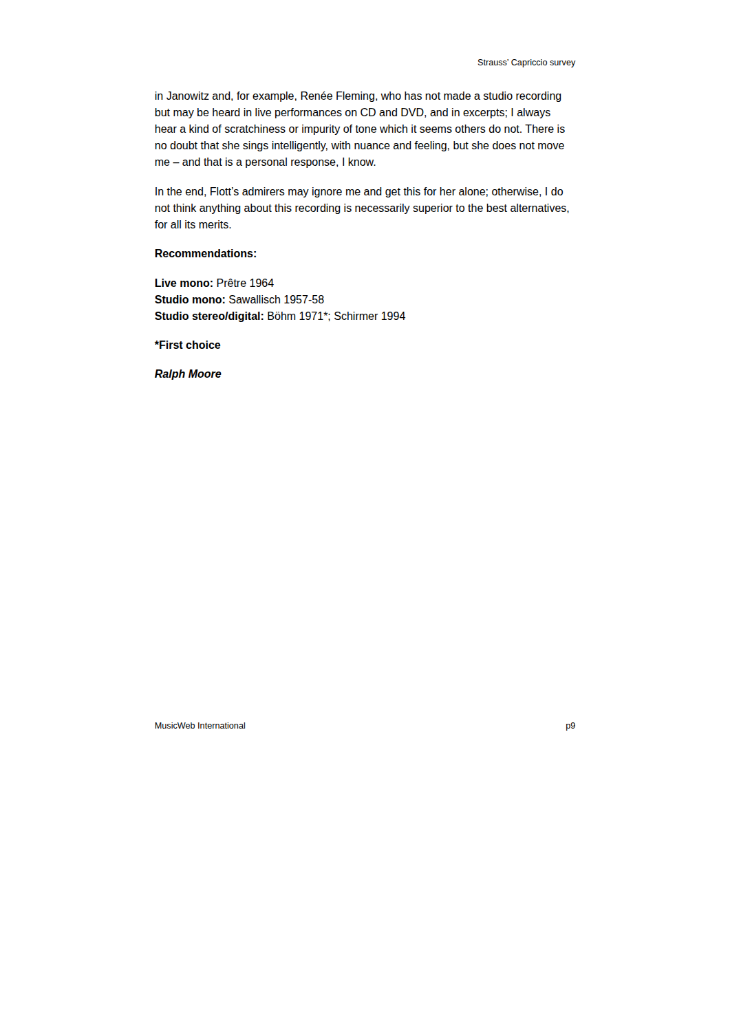Strauss’ Capriccio survey
in Janowitz and, for example, Renée Fleming, who has not made a studio recording but may be heard in live performances on CD and DVD, and in excerpts; I always hear a kind of scratchiness or impurity of tone which it seems others do not. There is no doubt that she sings intelligently, with nuance and feeling, but she does not move me – and that is a personal response, I know.
In the end, Flott’s admirers may ignore me and get this for her alone; otherwise, I do not think anything about this recording is necessarily superior to the best alternatives, for all its merits.
Recommendations:
Live mono: Prêtre 1964
Studio mono: Sawallisch 1957-58
Studio stereo/digital: Böhm 1971*; Schirmer 1994
*First choice
Ralph Moore
MusicWeb International p9